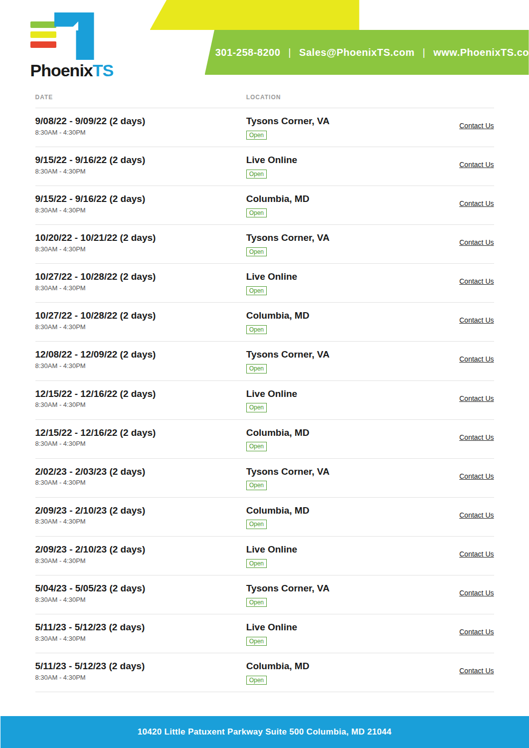301-258-8200 | Sales@PhoenixTS.com | www.PhoenixTS.com
Phoenix TS
| DATE | LOCATION | |
| --- | --- | --- |
| 9/08/22 - 9/09/22 (2 days) 8:30AM - 4:30PM | Tysons Corner, VA Open | Contact Us |
| 9/15/22 - 9/16/22 (2 days) 8:30AM - 4:30PM | Live Online Open | Contact Us |
| 9/15/22 - 9/16/22 (2 days) 8:30AM - 4:30PM | Columbia, MD Open | Contact Us |
| 10/20/22 - 10/21/22 (2 days) 8:30AM - 4:30PM | Tysons Corner, VA Open | Contact Us |
| 10/27/22 - 10/28/22 (2 days) 8:30AM - 4:30PM | Live Online Open | Contact Us |
| 10/27/22 - 10/28/22 (2 days) 8:30AM - 4:30PM | Columbia, MD Open | Contact Us |
| 12/08/22 - 12/09/22 (2 days) 8:30AM - 4:30PM | Tysons Corner, VA Open | Contact Us |
| 12/15/22 - 12/16/22 (2 days) 8:30AM - 4:30PM | Live Online Open | Contact Us |
| 12/15/22 - 12/16/22 (2 days) 8:30AM - 4:30PM | Columbia, MD Open | Contact Us |
| 2/02/23 - 2/03/23 (2 days) 8:30AM - 4:30PM | Tysons Corner, VA Open | Contact Us |
| 2/09/23 - 2/10/23 (2 days) 8:30AM - 4:30PM | Columbia, MD Open | Contact Us |
| 2/09/23 - 2/10/23 (2 days) 8:30AM - 4:30PM | Live Online Open | Contact Us |
| 5/04/23 - 5/05/23 (2 days) 8:30AM - 4:30PM | Tysons Corner, VA Open | Contact Us |
| 5/11/23 - 5/12/23 (2 days) 8:30AM - 4:30PM | Live Online Open | Contact Us |
| 5/11/23 - 5/12/23 (2 days) 8:30AM - 4:30PM | Columbia, MD Open | Contact Us |
10420 Little Patuxent Parkway Suite 500 Columbia, MD 21044